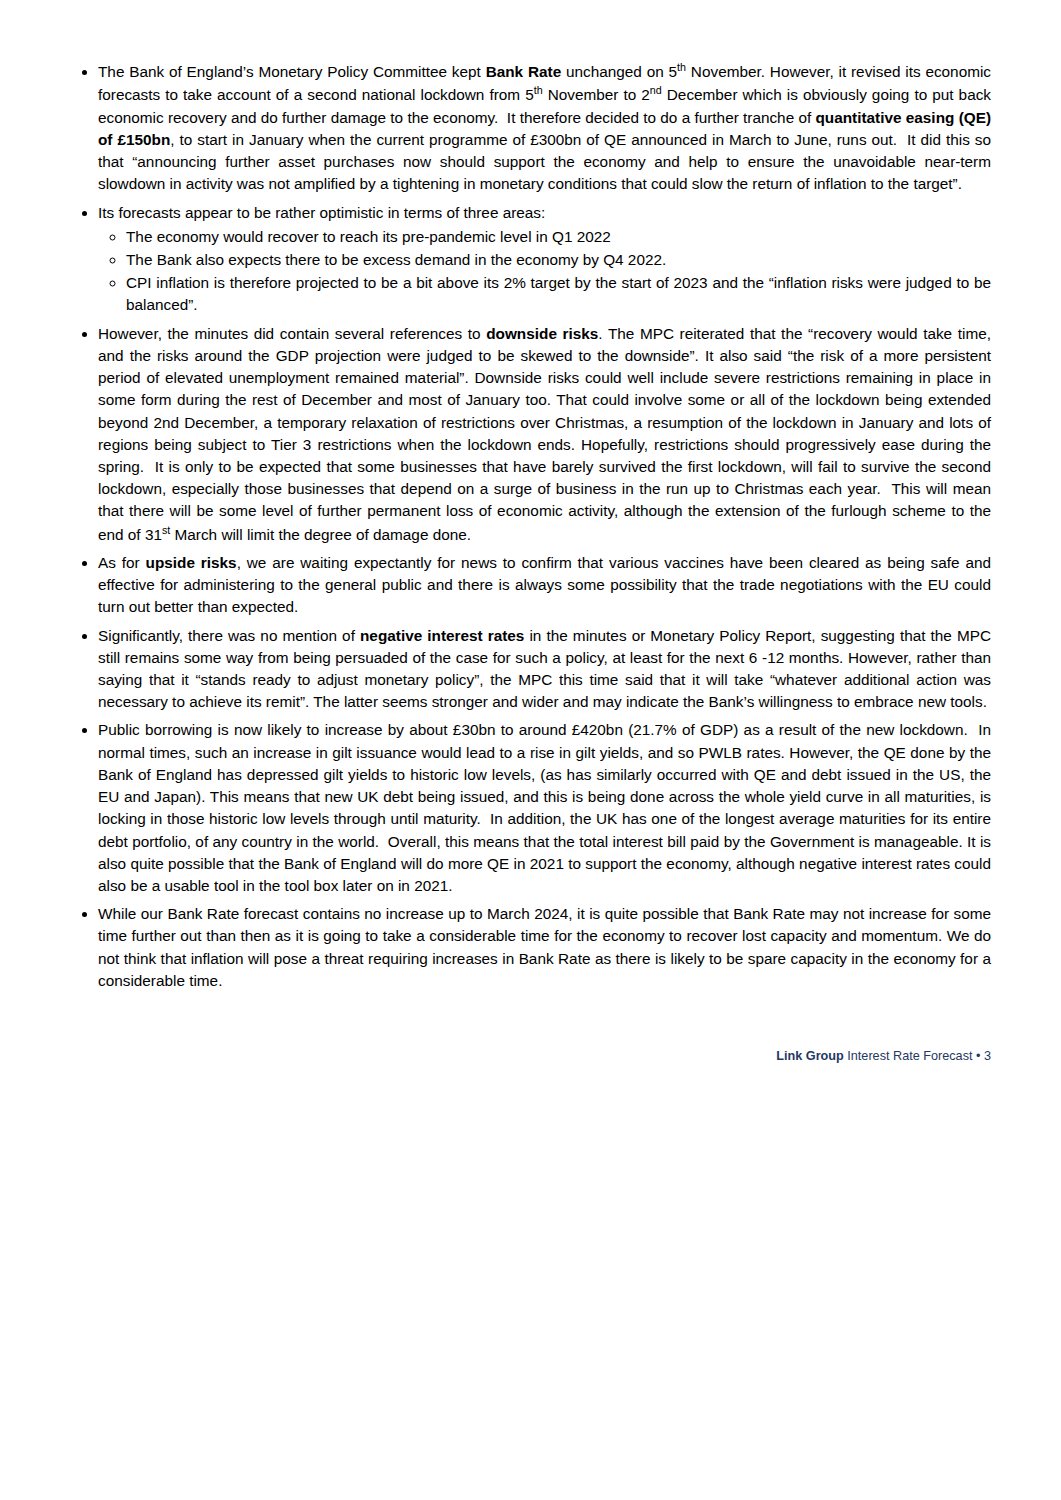The Bank of England’s Monetary Policy Committee kept Bank Rate unchanged on 5th November. However, it revised its economic forecasts to take account of a second national lockdown from 5th November to 2nd December which is obviously going to put back economic recovery and do further damage to the economy. It therefore decided to do a further tranche of quantitative easing (QE) of £150bn, to start in January when the current programme of £300bn of QE announced in March to June, runs out. It did this so that “announcing further asset purchases now should support the economy and help to ensure the unavoidable near-term slowdown in activity was not amplified by a tightening in monetary conditions that could slow the return of inflation to the target”.
Its forecasts appear to be rather optimistic in terms of three areas:
The economy would recover to reach its pre-pandemic level in Q1 2022
The Bank also expects there to be excess demand in the economy by Q4 2022.
CPI inflation is therefore projected to be a bit above its 2% target by the start of 2023 and the “inflation risks were judged to be balanced”.
However, the minutes did contain several references to downside risks. The MPC reiterated that the “recovery would take time, and the risks around the GDP projection were judged to be skewed to the downside”. It also said “the risk of a more persistent period of elevated unemployment remained material”. Downside risks could well include severe restrictions remaining in place in some form during the rest of December and most of January too. That could involve some or all of the lockdown being extended beyond 2nd December, a temporary relaxation of restrictions over Christmas, a resumption of the lockdown in January and lots of regions being subject to Tier 3 restrictions when the lockdown ends. Hopefully, restrictions should progressively ease during the spring. It is only to be expected that some businesses that have barely survived the first lockdown, will fail to survive the second lockdown, especially those businesses that depend on a surge of business in the run up to Christmas each year. This will mean that there will be some level of further permanent loss of economic activity, although the extension of the furlough scheme to the end of 31st March will limit the degree of damage done.
As for upside risks, we are waiting expectantly for news to confirm that various vaccines have been cleared as being safe and effective for administering to the general public and there is always some possibility that the trade negotiations with the EU could turn out better than expected.
Significantly, there was no mention of negative interest rates in the minutes or Monetary Policy Report, suggesting that the MPC still remains some way from being persuaded of the case for such a policy, at least for the next 6 -12 months. However, rather than saying that it “stands ready to adjust monetary policy”, the MPC this time said that it will take “whatever additional action was necessary to achieve its remit”. The latter seems stronger and wider and may indicate the Bank’s willingness to embrace new tools.
Public borrowing is now likely to increase by about £30bn to around £420bn (21.7% of GDP) as a result of the new lockdown. In normal times, such an increase in gilt issuance would lead to a rise in gilt yields, and so PWLB rates. However, the QE done by the Bank of England has depressed gilt yields to historic low levels, (as has similarly occurred with QE and debt issued in the US, the EU and Japan). This means that new UK debt being issued, and this is being done across the whole yield curve in all maturities, is locking in those historic low levels through until maturity. In addition, the UK has one of the longest average maturities for its entire debt portfolio, of any country in the world. Overall, this means that the total interest bill paid by the Government is manageable. It is also quite possible that the Bank of England will do more QE in 2021 to support the economy, although negative interest rates could also be a usable tool in the tool box later on in 2021.
While our Bank Rate forecast contains no increase up to March 2024, it is quite possible that Bank Rate may not increase for some time further out than then as it is going to take a considerable time for the economy to recover lost capacity and momentum. We do not think that inflation will pose a threat requiring increases in Bank Rate as there is likely to be spare capacity in the economy for a considerable time.
Link Group Interest Rate Forecast • 3